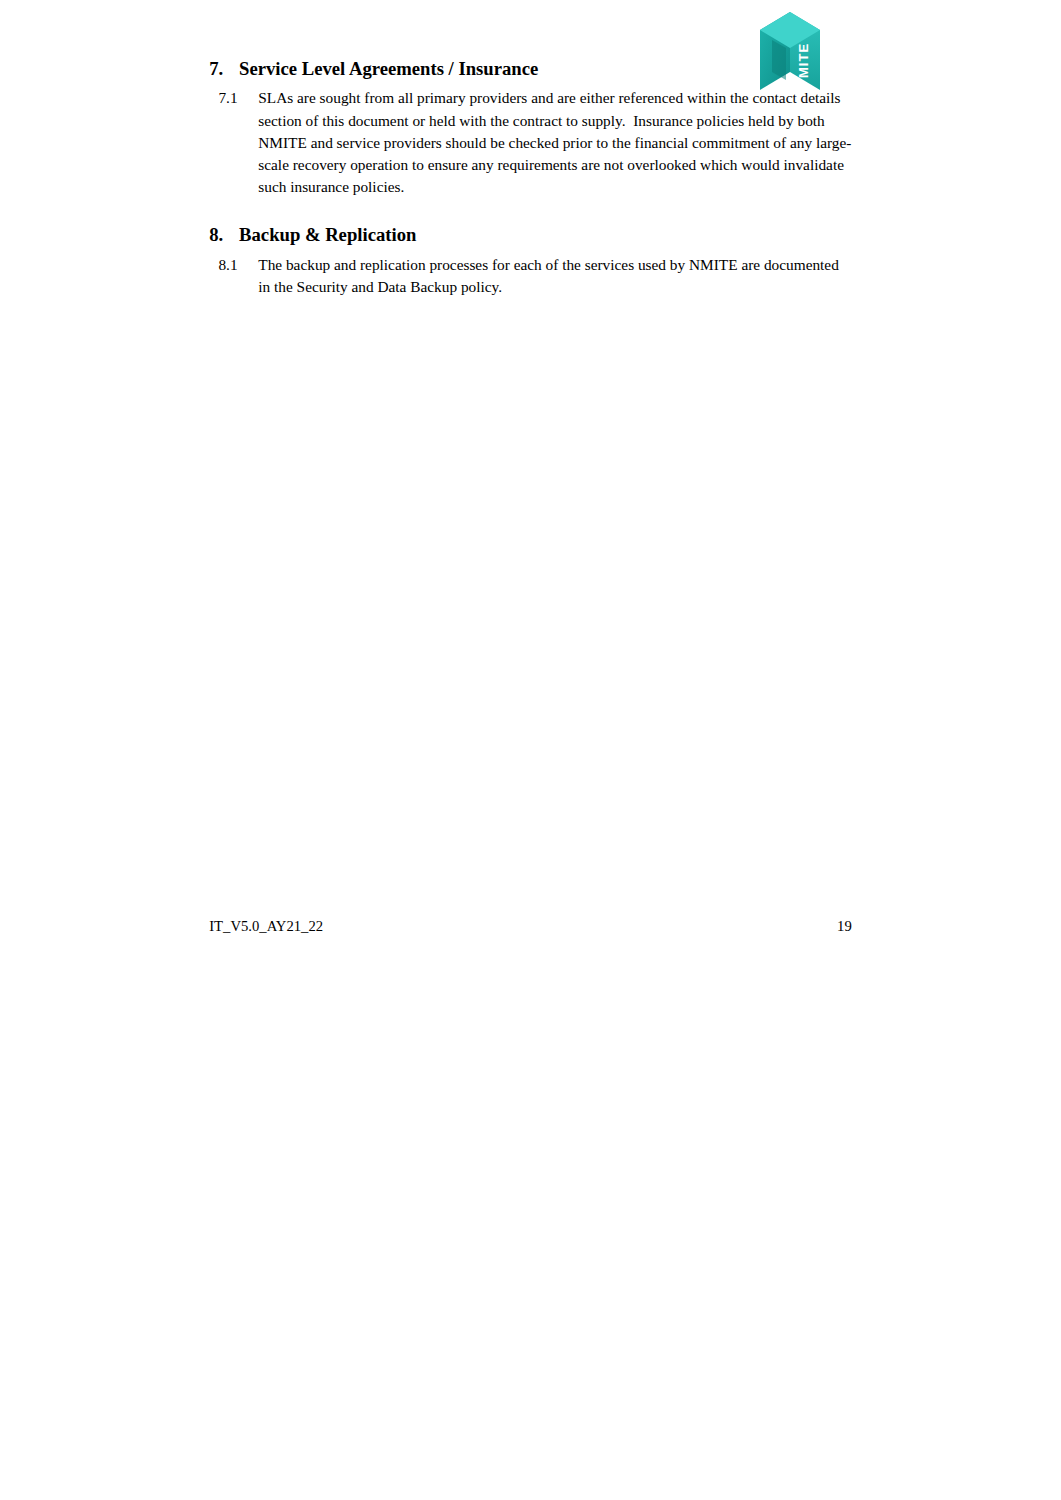MITE
7. Service Level Agreements / Insurance
7.1
SLAs are sought from all primary providers and are either referenced within the contact details section of this document or held with the contract to supply. Insurance policies held by both NMITE and service providers should be checked prior to the financial commitment of any large-scale recovery operation to ensure any requirements are not overlooked which would invalidate such insurance policies.
8. Backup & Replication
8.1
The backup and replication processes for each of the services used by NMITE are documented in the Security and Data Backup policy.
IT_V5.0_AY21_22
19